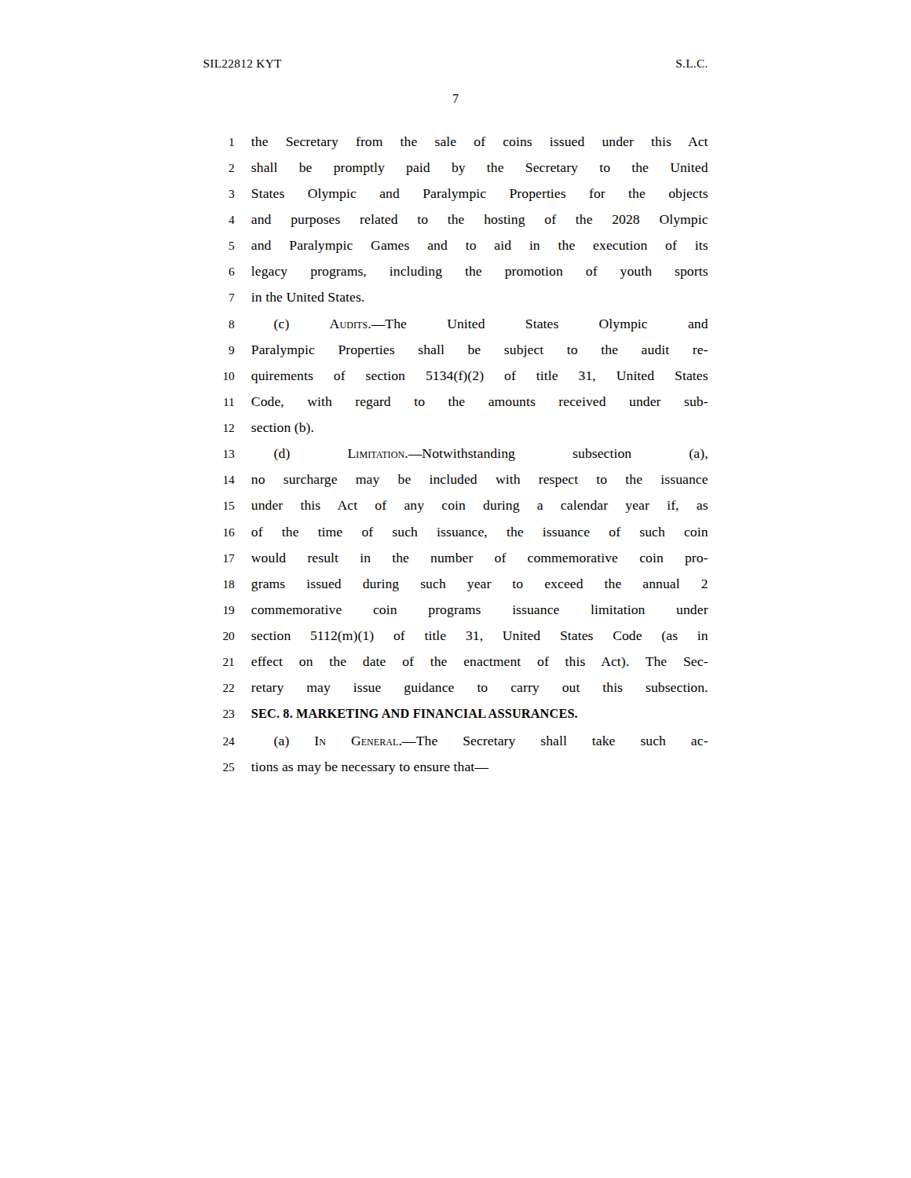SIL22812 KYT S.L.C.
7
1 the Secretary from the sale of coins issued under this Act
2 shall be promptly paid by the Secretary to the United
3 States Olympic and Paralympic Properties for the objects
4 and purposes related to the hosting of the 2028 Olympic
5 and Paralympic Games and to aid in the execution of its
6 legacy programs, including the promotion of youth sports
7 in the United States.
8 (c) Audits.—The United States Olympic and
9 Paralympic Properties shall be subject to the audit re-
10 quirements of section 5134(f)(2) of title 31, United States
11 Code, with regard to the amounts received under sub-
12 section (b).
13 (d) Limitation.—Notwithstanding subsection (a),
14 no surcharge may be included with respect to the issuance
15 under this Act of any coin during a calendar year if, as
16 of the time of such issuance, the issuance of such coin
17 would result in the number of commemorative coin pro-
18 grams issued during such year to exceed the annual 2
19 commemorative coin programs issuance limitation under
20 section 5112(m)(1) of title 31, United States Code (as in
21 effect on the date of the enactment of this Act). The Sec-
22 retary may issue guidance to carry out this subsection.
23 SEC. 8. MARKETING AND FINANCIAL ASSURANCES.
24 (a) In General.—The Secretary shall take such ac-
25 tions as may be necessary to ensure that—